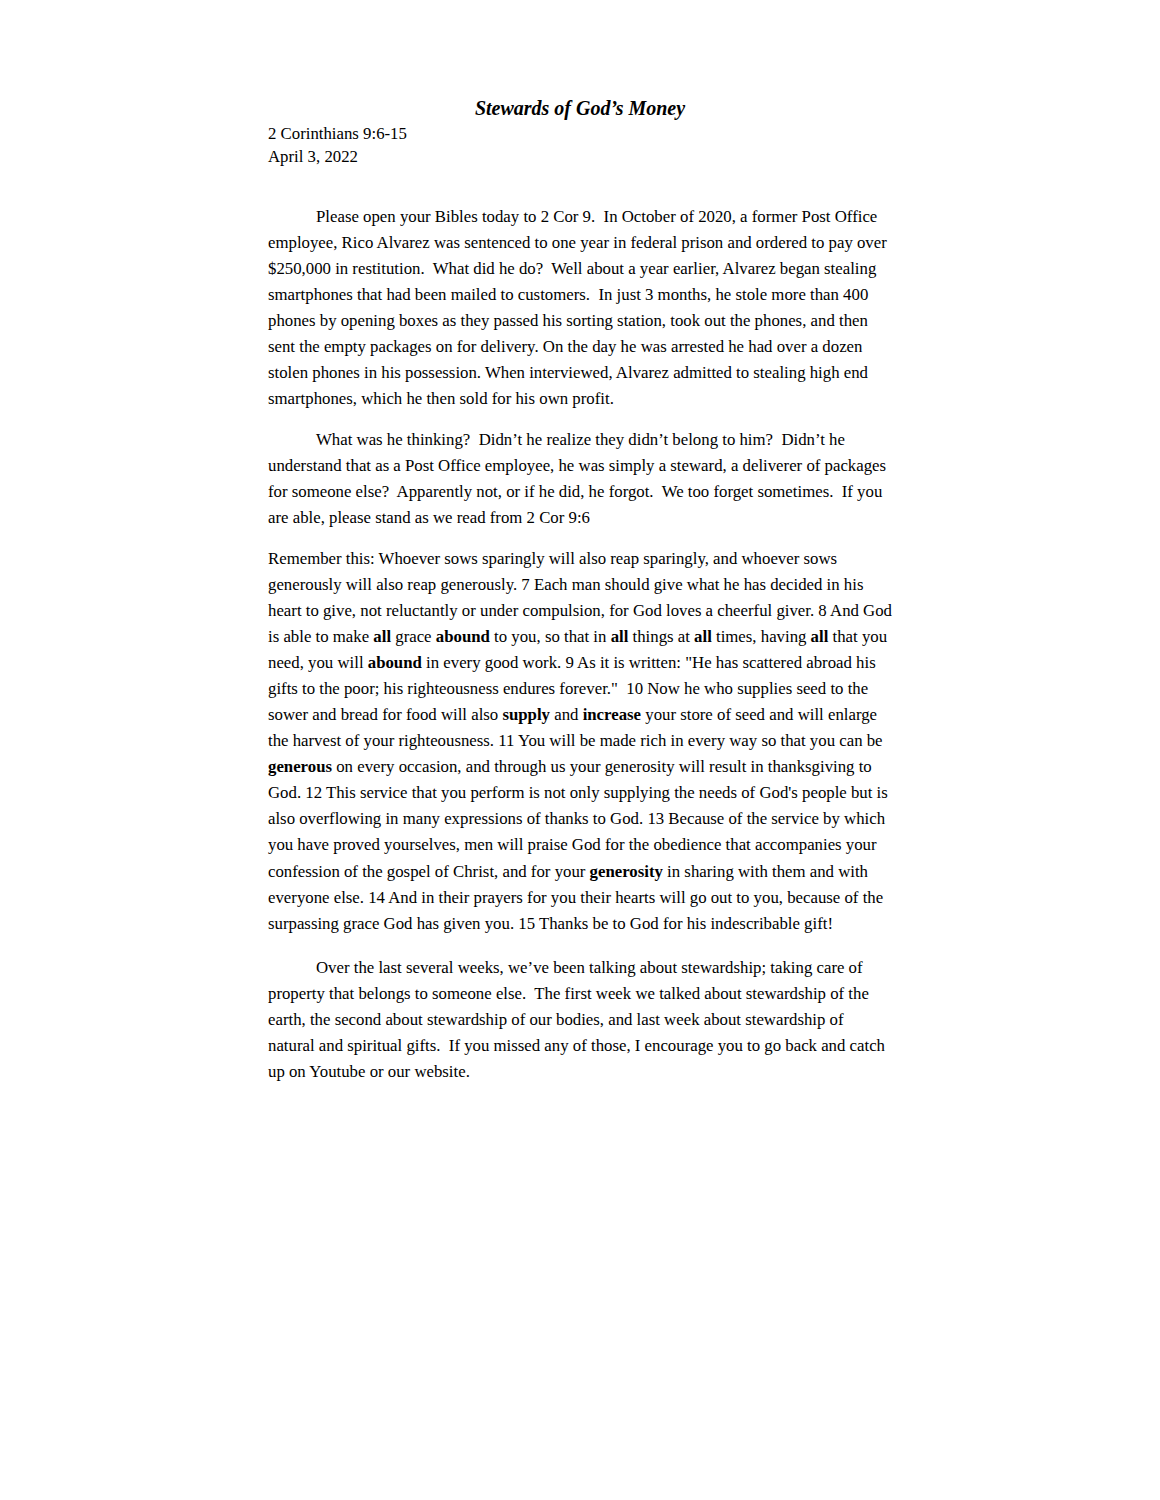Stewards of God’s Money
2 Corinthians 9:6-15
April 3, 2022
Please open your Bibles today to 2 Cor 9. In October of 2020, a former Post Office employee, Rico Alvarez was sentenced to one year in federal prison and ordered to pay over $250,000 in restitution. What did he do? Well about a year earlier, Alvarez began stealing smartphones that had been mailed to customers. In just 3 months, he stole more than 400 phones by opening boxes as they passed his sorting station, took out the phones, and then sent the empty packages on for delivery. On the day he was arrested he had over a dozen stolen phones in his possession. When interviewed, Alvarez admitted to stealing high end smartphones, which he then sold for his own profit.
What was he thinking? Didn’t he realize they didn’t belong to him? Didn’t he understand that as a Post Office employee, he was simply a steward, a deliverer of packages for someone else? Apparently not, or if he did, he forgot. We too forget sometimes. If you are able, please stand as we read from 2 Cor 9:6
Remember this: Whoever sows sparingly will also reap sparingly, and whoever sows generously will also reap generously. 7 Each man should give what he has decided in his heart to give, not reluctantly or under compulsion, for God loves a cheerful giver. 8 And God is able to make all grace abound to you, so that in all things at all times, having all that you need, you will abound in every good work. 9 As it is written: "He has scattered abroad his gifts to the poor; his righteousness endures forever." 10 Now he who supplies seed to the sower and bread for food will also supply and increase your store of seed and will enlarge the harvest of your righteousness. 11 You will be made rich in every way so that you can be generous on every occasion, and through us your generosity will result in thanksgiving to God. 12 This service that you perform is not only supplying the needs of God's people but is also overflowing in many expressions of thanks to God. 13 Because of the service by which you have proved yourselves, men will praise God for the obedience that accompanies your confession of the gospel of Christ, and for your generosity in sharing with them and with everyone else. 14 And in their prayers for you their hearts will go out to you, because of the surpassing grace God has given you. 15 Thanks be to God for his indescribable gift!
Over the last several weeks, we’ve been talking about stewardship; taking care of property that belongs to someone else. The first week we talked about stewardship of the earth, the second about stewardship of our bodies, and last week about stewardship of natural and spiritual gifts. If you missed any of those, I encourage you to go back and catch up on Youtube or our website.